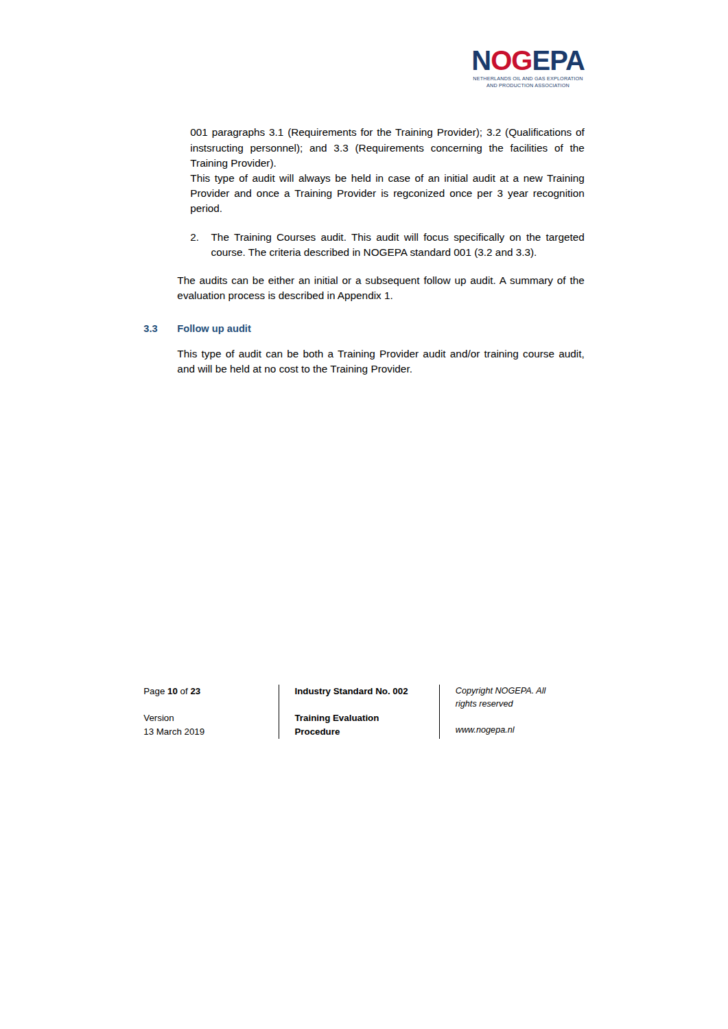NOGEPA
NETHERLANDS OIL AND GAS EXPLORATION
AND PRODUCTION ASSOCIATION
001 paragraphs 3.1 (Requirements for the Training Provider); 3.2 (Qualifications of instsructing personnel); and 3.3 (Requirements concerning the facilities of the Training Provider).
This type of audit will always be held in case of an initial audit at a new Training Provider and once a Training Provider is regconized once per 3 year recognition period.
2.
The Training Courses audit. This audit will focus specifically on the targeted course. The criteria described in NOGEPA standard 001 (3.2 and 3.3).
The audits can be either an initial or a subsequent follow up audit. A summary of the evaluation process is described in Appendix 1.
3.3
Follow up audit
This type of audit can be both a Training Provider audit and/or training course audit, and will be held at no cost to the Training Provider.
Page 10 of 23
Version
13 March 2019
Industry Standard No. 002
Training Evaluation Procedure
Copyright NOGEPA. All rights reserved
www.nogepa.nl